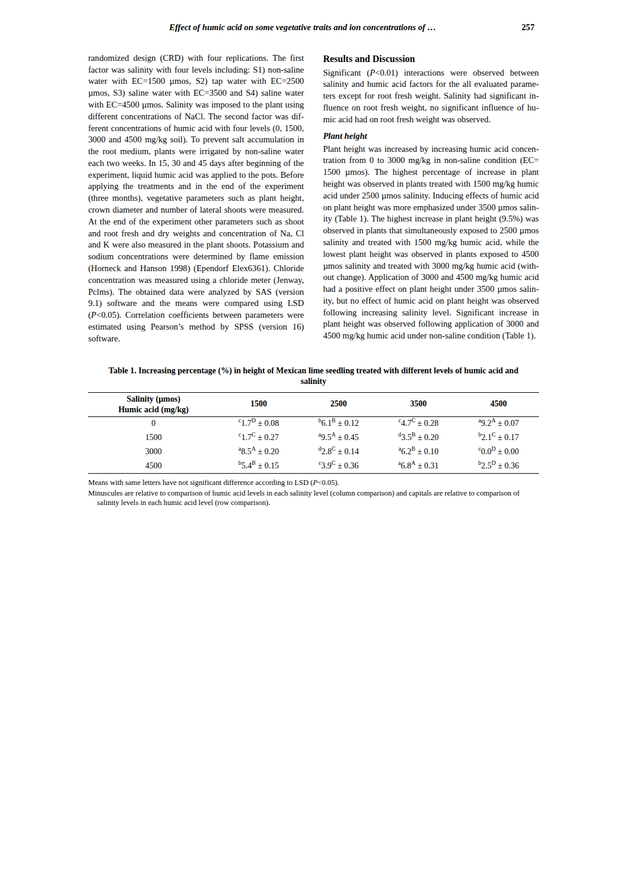Effect of humic acid on some vegetative traits and ion concentrations of … 257
randomized design (CRD) with four replications. The first factor was salinity with four levels including: S1) non-saline water with EC=1500 µmos, S2) tap water with EC=2500 µmos, S3) saline water with EC=3500 and S4) saline water with EC=4500 µmos. Salinity was imposed to the plant using different concentrations of NaCl. The second factor was different concentrations of humic acid with four levels (0, 1500, 3000 and 4500 mg/kg soil). To prevent salt accumulation in the root medium, plants were irrigated by non-saline water each two weeks. In 15, 30 and 45 days after beginning of the experiment, liquid humic acid was applied to the pots. Before applying the treatments and in the end of the experiment (three months), vegetative parameters such as plant height, crown diameter and number of lateral shoots were measured. At the end of the experiment other parameters such as shoot and root fresh and dry weights and concentration of Na, Cl and K were also measured in the plant shoots. Potassium and sodium concentrations were determined by flame emission (Horneck and Hanson 1998) (Ependorf Elex6361). Chloride concentration was measured using a chloride meter (Jenway, Pclms). The obtained data were analyzed by SAS (version 9.1) software and the means were compared using LSD (P<0.05). Correlation coefficients between parameters were estimated using Pearson’s method by SPSS (version 16) software.
Results and Discussion
Significant (P<0.01) interactions were observed between salinity and humic acid factors for the all evaluated parameters except for root fresh weight. Salinity had significant influence on root fresh weight, no significant influence of humic acid had on root fresh weight was observed.
Plant height
Plant height was increased by increasing humic acid concentration from 0 to 3000 mg/kg in non-saline condition (EC= 1500 µmos). The highest percentage of increase in plant height was observed in plants treated with 1500 mg/kg humic acid under 2500 µmos salinity. Inducing effects of humic acid on plant height was more emphasized under 3500 µmos salinity (Table 1). The highest increase in plant height (9.5%) was observed in plants that simultaneously exposed to 2500 µmos salinity and treated with 1500 mg/kg humic acid, while the lowest plant height was observed in plants exposed to 4500 µmos salinity and treated with 3000 mg/kg humic acid (without change). Application of 3000 and 4500 mg/kg humic acid had a positive effect on plant height under 3500 µmos salinity, but no effect of humic acid on plant height was observed following increasing salinity level. Significant increase in plant height was observed following application of 3000 and 4500 mg/kg humic acid under non-saline condition (Table 1).
Table 1. Increasing percentage (%) in height of Mexican lime seedling treated with different levels of humic acid and salinity
| Salinity (µmos) Humic acid (mg/kg) | 1500 | 2500 | 3500 | 4500 |
| --- | --- | --- | --- | --- |
| 0 | c 1.7 D ± 0.08 | b 6.1 B ± 0.12 | c 4.7 C ± 0.28 | a 9.2 A ± 0.07 |
| 1500 | c 1.7 C ± 0.27 | a 9.5 A ± 0.45 | d 3.5 B ± 0.20 | b 2.1 C ± 0.17 |
| 3000 | a 8.5 A ± 0.20 | d 2.8 C ± 0.14 | a 6.2 B ± 0.10 | c 0.0 D ± 0.00 |
| 4500 | b 5.4 B ± 0.15 | c 3.9 C ± 0.36 | a 6.8 A ± 0.31 | b 2.5 D ± 0.36 |
Means with same letters have not significant difference according to LSD (P<0.05).
Minuscules are relative to comparison of humic acid levels in each salinity level (column comparison) and capitals are relative to comparison of salinity levels in each humic acid level (row comparison).